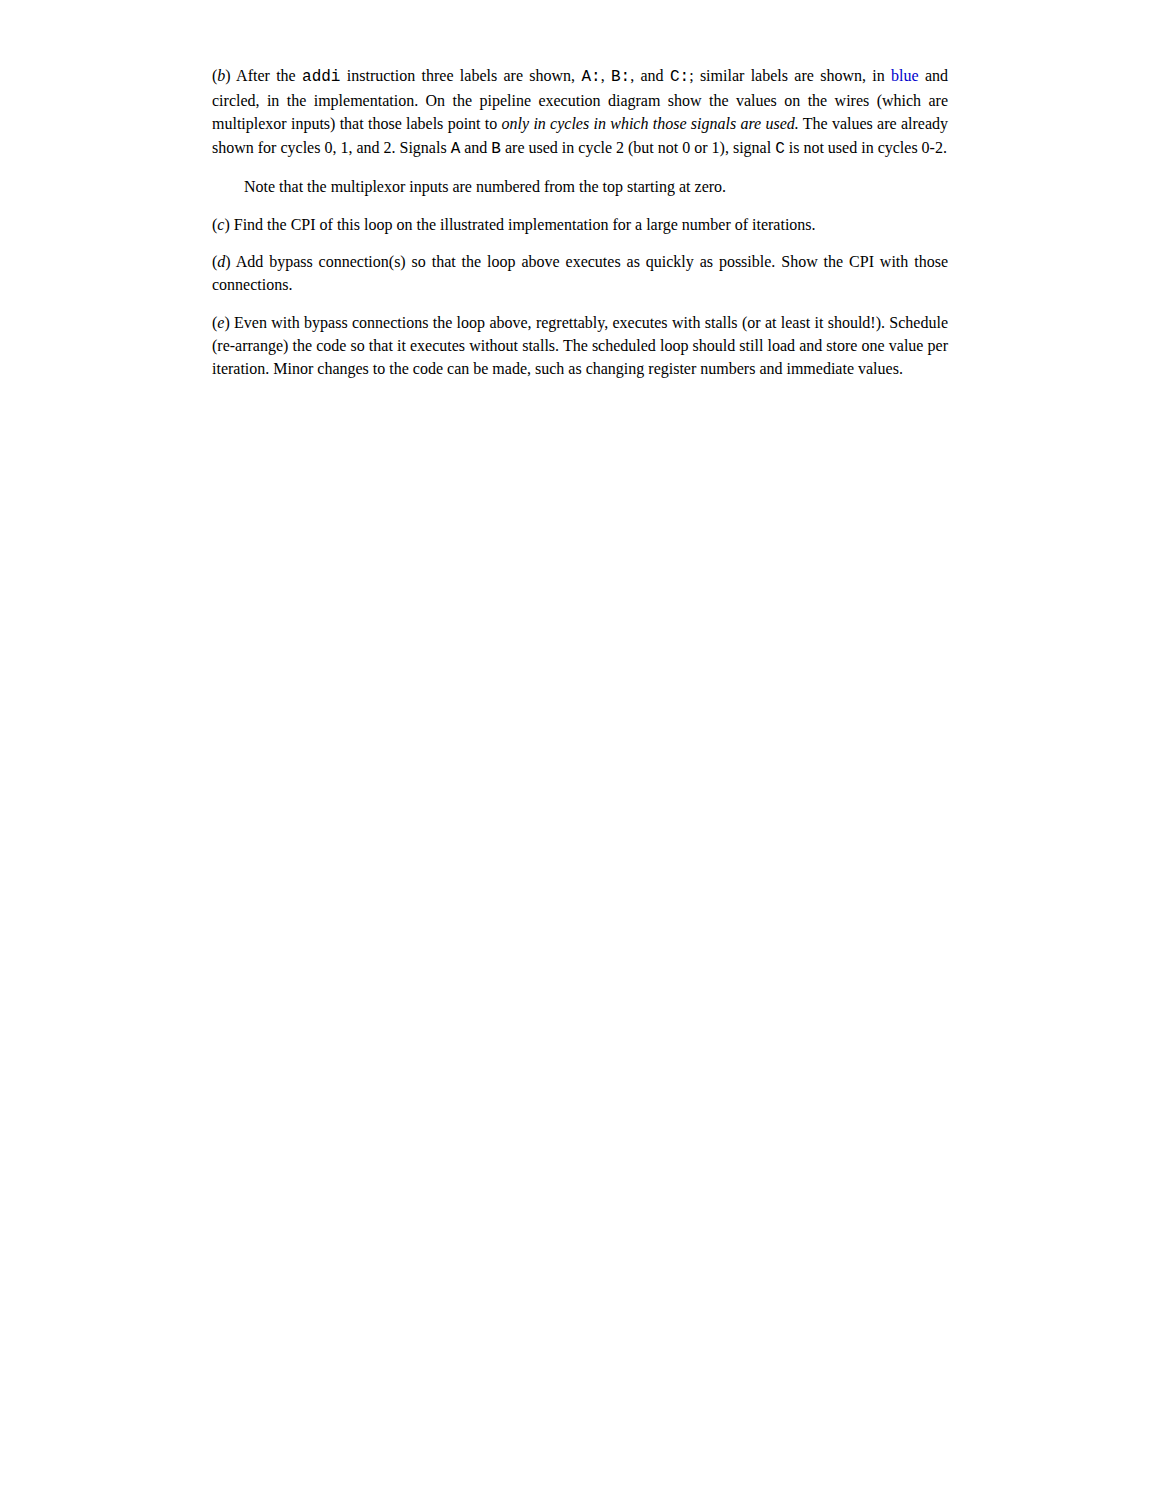(b) After the addi instruction three labels are shown, A:, B:, and C:; similar labels are shown, in blue and circled, in the implementation. On the pipeline execution diagram show the values on the wires (which are multiplexor inputs) that those labels point to only in cycles in which those signals are used. The values are already shown for cycles 0, 1, and 2. Signals A and B are used in cycle 2 (but not 0 or 1), signal C is not used in cycles 0-2.
Note that the multiplexor inputs are numbered from the top starting at zero.
(c) Find the CPI of this loop on the illustrated implementation for a large number of iterations.
(d) Add bypass connection(s) so that the loop above executes as quickly as possible. Show the CPI with those connections.
(e) Even with bypass connections the loop above, regrettably, executes with stalls (or at least it should!). Schedule (re-arrange) the code so that it executes without stalls. The scheduled loop should still load and store one value per iteration. Minor changes to the code can be made, such as changing register numbers and immediate values.